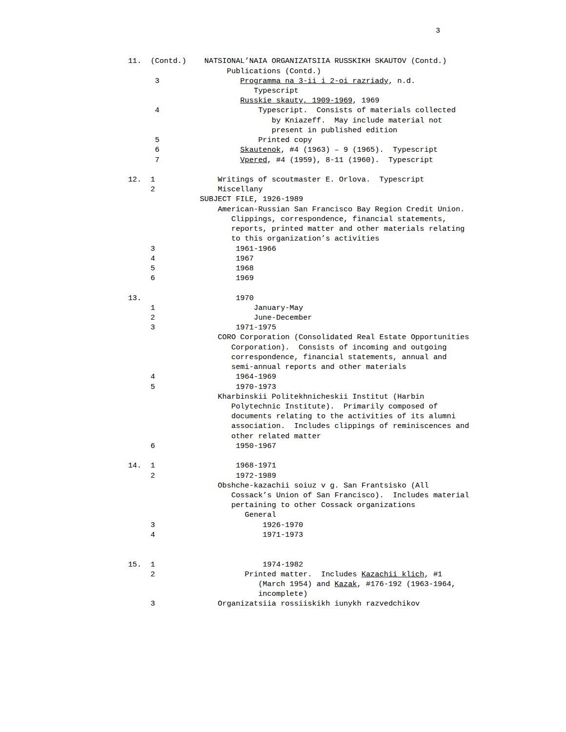3
  11.  (Contd.)    NATSIONAL’NAIA ORGANIZATSIIA RUSSKIKH SKAUTOV (Contd.)
                        Publications (Contd.)
        3                  Programma na 3-ii i 2-oi razriady, n.d.
                              Typescript
                           Russkie skauty, 1909-1969, 1969
        4                      Typescript.  Consists of materials collected
                                  by Kniazeff.  May include material not
                                  present in published edition
        5                      Printed copy
        6                  Skautenok, #4 (1963) – 9 (1965).  Typescript
        7                  Vpered, #4 (1959), 8-11 (1960).  Typescript

  12.  1              Writings of scoutmaster E. Orlova.  Typescript
       2              Miscellany
                  SUBJECT FILE, 1926-1989
                      American-Russian San Francisco Bay Region Credit Union.
                         Clippings, correspondence, financial statements,
                         reports, printed matter and other materials relating
                         to this organization’s activities
       3                  1961-1966
       4                  1967
       5                  1968
       6                  1969

  13.                     1970
       1                      January-May
       2                      June-December
       3                  1971-1975
                      CORO Corporation (Consolidated Real Estate Opportunities
                         Corporation).  Consists of incoming and outgoing
                         correspondence, financial statements, annual and
                         semi-annual reports and other materials
       4                  1964-1969
       5                  1970-1973
                      Kharbinskii Politekhnicheskii Institut (Harbin
                         Polytechnic Institute).  Primarily composed of
                         documents relating to the activities of its alumni
                         association.  Includes clippings of reminiscences and
                         other related matter
       6                  1950-1967

  14.  1                  1968-1971
       2                  1972-1989
                      Obshche-kazachii soiuz v g. San Frantsisko (All
                         Cossack’s Union of San Francisco).  Includes material
                         pertaining to other Cossack organizations
                            General
       3                        1926-1970
       4                        1971-1973


  15.  1                        1974-1982
       2                    Printed matter.  Includes Kazachii klich, #1
                               (March 1954) and Kazak, #176-192 (1963-1964,
                               incomplete)
       3              Organizatsiia rossiiskikh iunykh razvedchikov